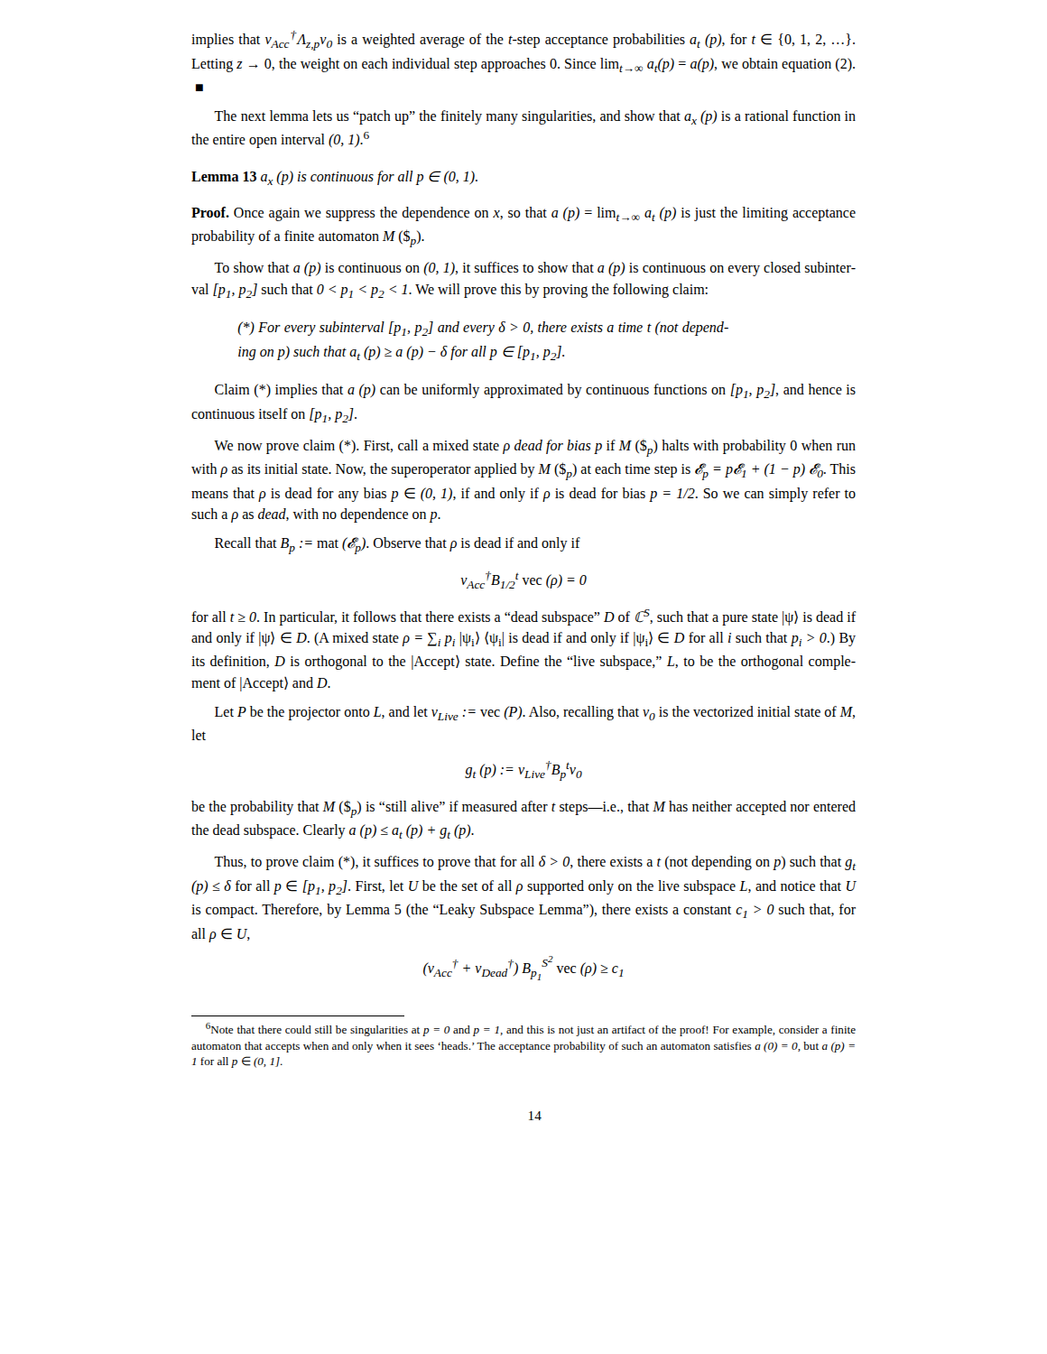implies that vAcc†Λz,pv0 is a weighted average of the t-step acceptance probabilities at (p), for t ∈ {0, 1, 2, …}. Letting z → 0, the weight on each individual step approaches 0. Since limt→∞ at(p) = a(p), we obtain equation (2). ■
The next lemma lets us “patch up” the finitely many singularities, and show that ax (p) is a rational function in the entire open interval (0, 1).6
Lemma 13 ax (p) is continuous for all p ∈ (0, 1).
Proof. Once again we suppress the dependence on x, so that a (p) = limt→∞ at (p) is just the limiting acceptance probability of a finite automaton M ($p).
To show that a (p) is continuous on (0, 1), it suffices to show that a (p) is continuous on every closed subinterval [p1, p2] such that 0 < p1 < p2 < 1. We will prove this by proving the following claim:
(*) For every subinterval [p1, p2] and every δ > 0, there exists a time t (not depending on p) such that at (p) ≥ a (p) − δ for all p ∈ [p1, p2].
Claim (*) implies that a (p) can be uniformly approximated by continuous functions on [p1, p2], and hence is continuous itself on [p1, p2].
We now prove claim (*). First, call a mixed state ρ dead for bias p if M ($p) halts with probability 0 when run with ρ as its initial state. Now, the superoperator applied by M ($p) at each time step is 𝓔p = p𝓔1 + (1 − p) 𝓔0. This means that ρ is dead for any bias p ∈ (0, 1), if and only if ρ is dead for bias p = 1/2. So we can simply refer to such a ρ as dead, with no dependence on p.
Recall that Bp := mat (𝓔p). Observe that ρ is dead if and only if
vAcc†B1/2t vec (ρ) = 0
for all t ≥ 0. In particular, it follows that there exists a “dead subspace” D of ℂS, such that a pure state |ψ⟩ is dead if and only if |ψ⟩ ∈ D. (A mixed state ρ = ∑i pi |ψi⟩ ⟨ψi| is dead if and only if |ψi⟩ ∈ D for all i such that pi > 0.) By its definition, D is orthogonal to the |Accept⟩ state. Define the “live subspace,” L, to be the orthogonal complement of |Accept⟩ and D.
Let P be the projector onto L, and let vLive := vec (P). Also, recalling that v0 is the vectorized initial state of M, let
gt (p) := vLive†Bptv0
be the probability that M ($p) is “still alive” if measured after t steps—i.e., that M has neither accepted nor entered the dead subspace. Clearly a (p) ≤ at (p) + gt (p).
Thus, to prove claim (*), it suffices to prove that for all δ > 0, there exists a t (not depending on p) such that gt (p) ≤ δ for all p ∈ [p1, p2]. First, let U be the set of all ρ supported only on the live subspace L, and notice that U is compact. Therefore, by Lemma 5 (the “Leaky Subspace Lemma”), there exists a constant c1 > 0 such that, for all ρ ∈ U,
(vAcc† + vDead†) Bp1S2 vec (ρ) ≥ c1
6Note that there could still be singularities at p = 0 and p = 1, and this is not just an artifact of the proof! For example, consider a finite automaton that accepts when and only when it sees ‘heads.’ The acceptance probability of such an automaton satisfies a (0) = 0, but a (p) = 1 for all p ∈ (0, 1].
14